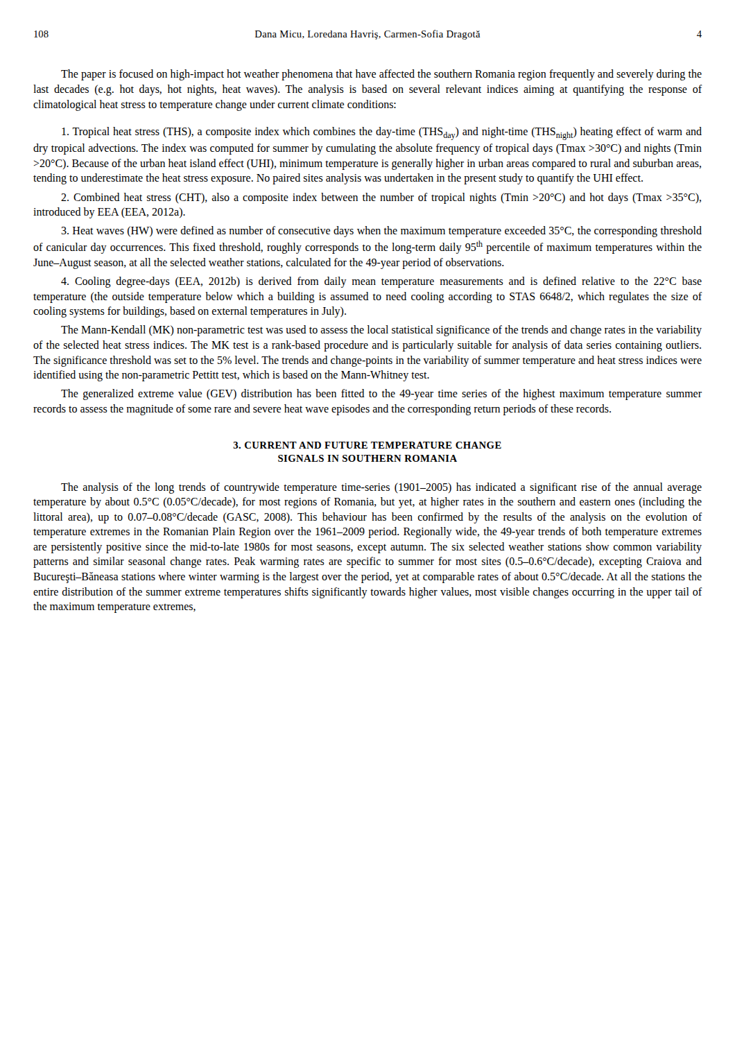108 Dana Micu, Loredana Havriş, Carmen-Sofia Dragotă 4
The paper is focused on high-impact hot weather phenomena that have affected the southern Romania region frequently and severely during the last decades (e.g. hot days, hot nights, heat waves). The analysis is based on several relevant indices aiming at quantifying the response of climatological heat stress to temperature change under current climate conditions:
1. Tropical heat stress (THS), a composite index which combines the day-time (THSday) and night-time (THSnight) heating effect of warm and dry tropical advections. The index was computed for summer by cumulating the absolute frequency of tropical days (Tmax >30°C) and nights (Tmin >20°C). Because of the urban heat island effect (UHI), minimum temperature is generally higher in urban areas compared to rural and suburban areas, tending to underestimate the heat stress exposure. No paired sites analysis was undertaken in the present study to quantify the UHI effect.
2. Combined heat stress (CHT), also a composite index between the number of tropical nights (Tmin >20°C) and hot days (Tmax >35°C), introduced by EEA (EEA, 2012a).
3. Heat waves (HW) were defined as number of consecutive days when the maximum temperature exceeded 35°C, the corresponding threshold of canicular day occurrences. This fixed threshold, roughly corresponds to the long-term daily 95th percentile of maximum temperatures within the June–August season, at all the selected weather stations, calculated for the 49-year period of observations.
4. Cooling degree-days (EEA, 2012b) is derived from daily mean temperature measurements and is defined relative to the 22°C base temperature (the outside temperature below which a building is assumed to need cooling according to STAS 6648/2, which regulates the size of cooling systems for buildings, based on external temperatures in July).
The Mann-Kendall (MK) non-parametric test was used to assess the local statistical significance of the trends and change rates in the variability of the selected heat stress indices. The MK test is a rank-based procedure and is particularly suitable for analysis of data series containing outliers. The significance threshold was set to the 5% level. The trends and change-points in the variability of summer temperature and heat stress indices were identified using the non-parametric Pettitt test, which is based on the Mann-Whitney test.
The generalized extreme value (GEV) distribution has been fitted to the 49-year time series of the highest maximum temperature summer records to assess the magnitude of some rare and severe heat wave episodes and the corresponding return periods of these records.
3. Current and future temperature change
signals in southern Romania
The analysis of the long trends of countrywide temperature time-series (1901–2005) has indicated a significant rise of the annual average temperature by about 0.5°C (0.05°C/decade), for most regions of Romania, but yet, at higher rates in the southern and eastern ones (including the littoral area), up to 0.07–0.08°C/decade (GASC, 2008). This behaviour has been confirmed by the results of the analysis on the evolution of temperature extremes in the Romanian Plain Region over the 1961–2009 period. Regionally wide, the 49-year trends of both temperature extremes are persistently positive since the mid-to-late 1980s for most seasons, except autumn. The six selected weather stations show common variability patterns and similar seasonal change rates. Peak warming rates are specific to summer for most sites (0.5–0.6°C/decade), excepting Craiova and Bucureşti–Băneasa stations where winter warming is the largest over the period, yet at comparable rates of about 0.5°C/decade. At all the stations the entire distribution of the summer extreme temperatures shifts significantly towards higher values, most visible changes occurring in the upper tail of the maximum temperature extremes,